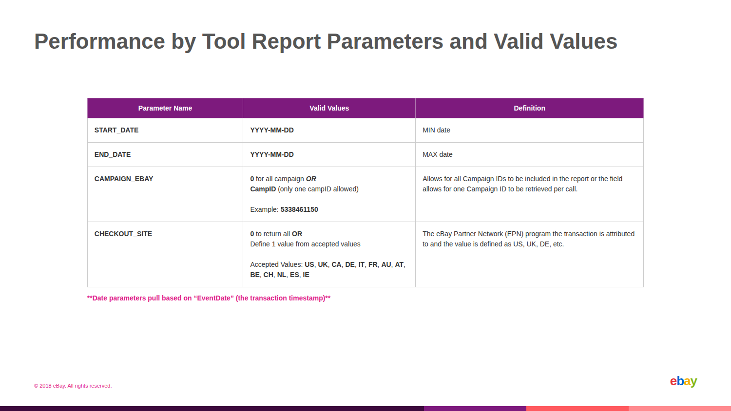Performance by Tool Report Parameters and Valid Values
| Parameter Name | Valid Values | Definition |
| --- | --- | --- |
| START_DATE | YYYY-MM-DD | MIN date |
| END_DATE | YYYY-MM-DD | MAX date |
| CAMPAIGN_EBAY | 0 for all campaign OR CampID (only one campID allowed) Example: 5338461150 | Allows for all Campaign IDs to be included in the report or the field allows for one Campaign ID to be retrieved per call. |
| CHECKOUT_SITE | 0 to return all OR Define 1 value from accepted values Accepted Values: US , UK , CA , DE , IT , FR , AU , AT , BE , CH , NL , ES , IE | The eBay Partner Network (EPN) program the transaction is attributed to and the value is defined as US, UK, DE, etc. |
**Date parameters pull based on “EventDate” (the transaction timestamp)**
© 2018 eBay. All rights reserved.
ebay